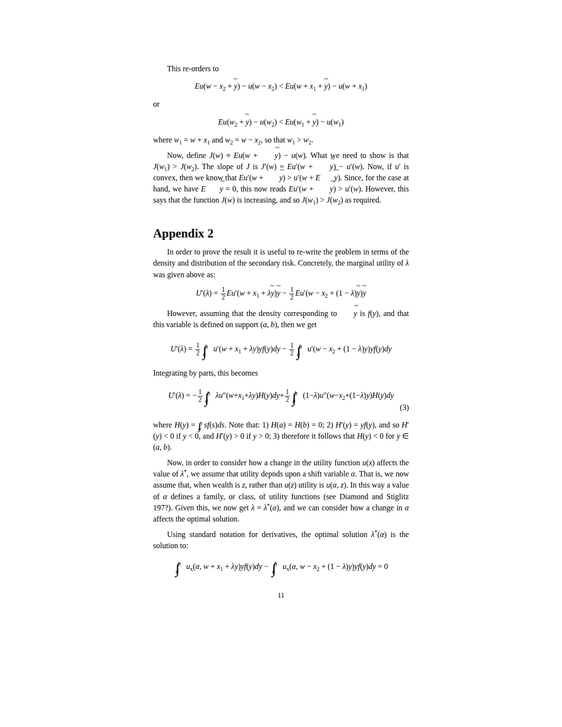This re-orders to
Eu(w − x2 + y) − u(w − x2) < Eu(w + x1 + y) − u(w + x1)
or
Eu(w2 + y) − u(w2) < Eu(w1 + y) − u(w1)
where w1 = w + x1 and w2 = w − x2, so that w1 > w2.
Now, define J(w) ≡ Eu(w + y) − u(w). What we need to show is that J(w1) > J(w2). The slope of J is J′(w) = Eu′(w + y) − u′(w). Now, if u′ is convex, then we know that Eu′(w + y) > u′(w + Ey). Since, for the case at hand, we have Ey = 0, this now reads Eu′(w + y) > u′(w). However, this says that the function J(w) is increasing, and so J(w1) > J(w2) as required.
Appendix 2
In order to prove the result it is useful to re-write the problem in terms of the density and distribution of the secondary risk. Concretely, the marginal utility of λ was given above as:
U′(λ) = 12 Eu′(w + x1 + λy)y − 12 Eu′(w − x2 + (1 − λ)y)y
However, assuming that the density corresponding to y is f(y), and that this variable is defined on support (a, b), then we get
U′(λ) = 12∫ba u′(w + x1 + λy)yf(y)dy − 12∫ba u′(w − x2 + (1 − λ)y)yf(y)dy
Integrating by parts, this becomes
U′(λ) = −12∫ba λu″(w+x1+λy)H(y)dy+12∫ba(1−λ)u″(w−x2+(1−λ)y)H(y)dy
(3)
where H(y) = ∫ya sf(s)ds. Note that: 1) H(a) = H(b) = 0; 2) H′(y) = yf(y), and so H′(y) < 0 if y < 0, and H′(y) > 0 if y > 0; 3) therefore it follows that H(y) < 0 for y ∈ (a, b).
Now, in order to consider how a change in the utility function u(x) affects the value of λ*, we assume that utility depnds upon a shift variable α. That is, we now assume that, when wealth is z, rather than u(z) utility is u(α, z). In this way a value of α defines a family, or class, of utility functions (see Diamond and Stiglitz 197?). Given this, we now get λ = λ*(α), and we can consider how a change in α affects the optimal solution.
Using standard notation for derivatives, the optimal solution λ*(α) is the solution to:
∫ba ux(α, w + x1 + λy)yf(y)dy − ∫ba ux(α, w − x2 + (1 − λ)y)yf(y)dy = 0
11